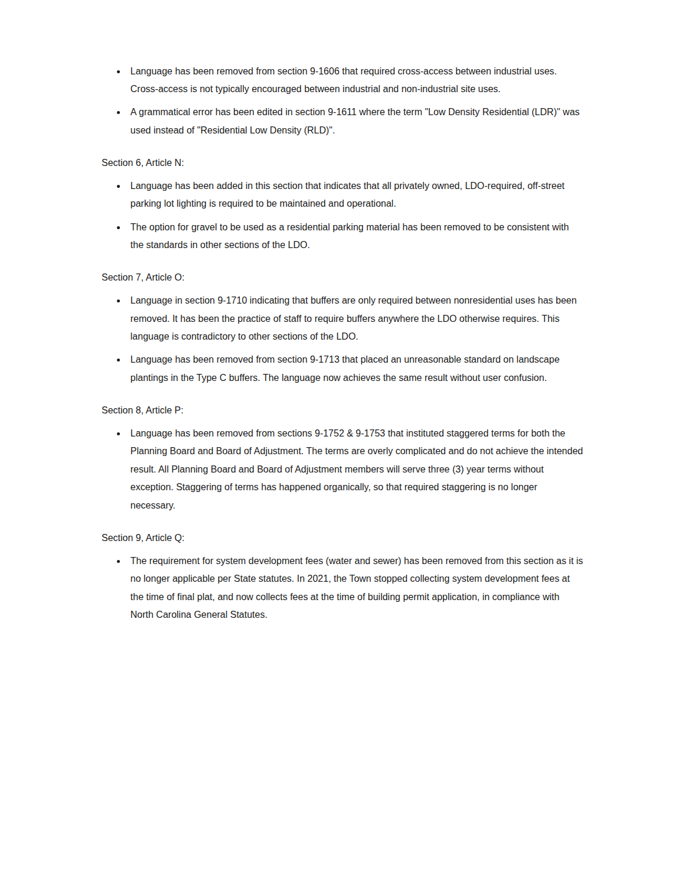Language has been removed from section 9-1606 that required cross-access between industrial uses. Cross-access is not typically encouraged between industrial and non-industrial site uses.
A grammatical error has been edited in section 9-1611 where the term "Low Density Residential (LDR)" was used instead of "Residential Low Density (RLD)".
Section 6, Article N:
Language has been added in this section that indicates that all privately owned, LDO-required, off-street parking lot lighting is required to be maintained and operational.
The option for gravel to be used as a residential parking material has been removed to be consistent with the standards in other sections of the LDO.
Section 7, Article O:
Language in section 9-1710 indicating that buffers are only required between nonresidential uses has been removed. It has been the practice of staff to require buffers anywhere the LDO otherwise requires. This language is contradictory to other sections of the LDO.
Language has been removed from section 9-1713 that placed an unreasonable standard on landscape plantings in the Type C buffers. The language now achieves the same result without user confusion.
Section 8, Article P:
Language has been removed from sections 9-1752 & 9-1753 that instituted staggered terms for both the Planning Board and Board of Adjustment. The terms are overly complicated and do not achieve the intended result. All Planning Board and Board of Adjustment members will serve three (3) year terms without exception. Staggering of terms has happened organically, so that required staggering is no longer necessary.
Section 9, Article Q:
The requirement for system development fees (water and sewer) has been removed from this section as it is no longer applicable per State statutes. In 2021, the Town stopped collecting system development fees at the time of final plat, and now collects fees at the time of building permit application, in compliance with North Carolina General Statutes.